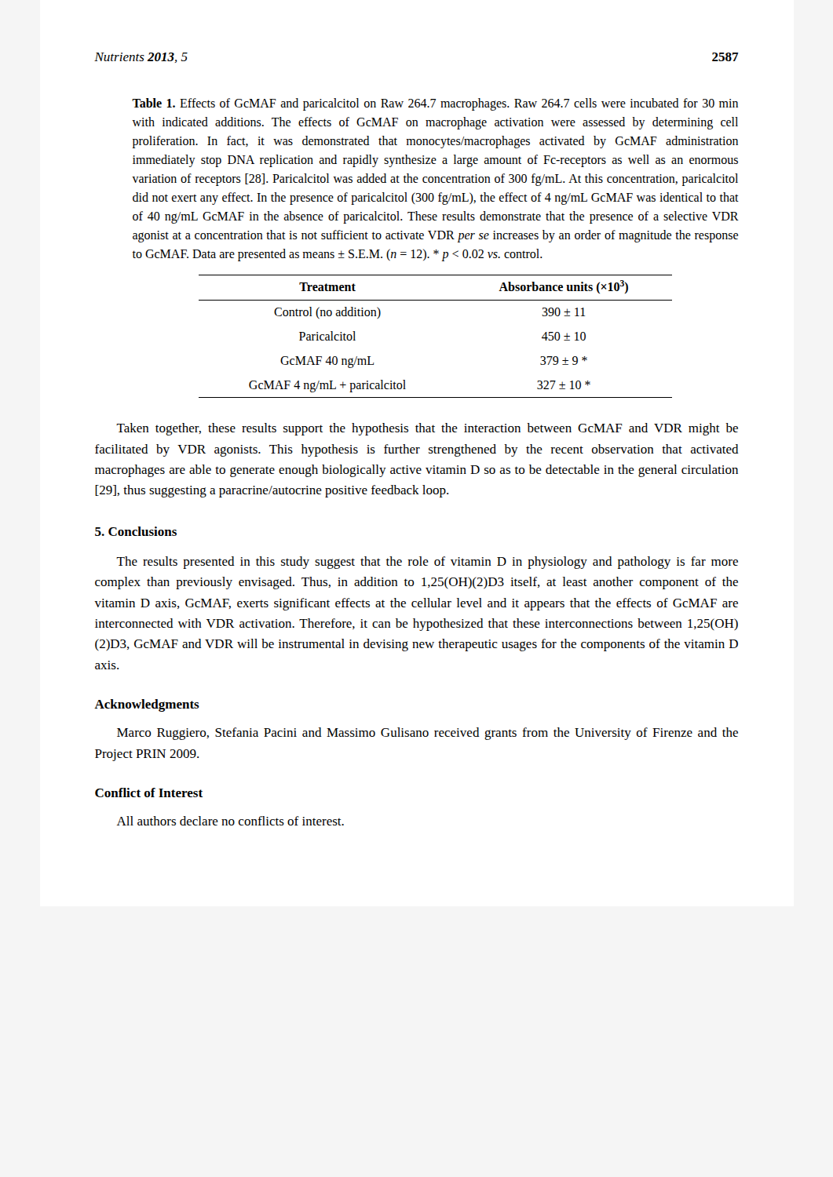Nutrients 2013, 5 2587
Table 1. Effects of GcMAF and paricalcitol on Raw 264.7 macrophages. Raw 264.7 cells were incubated for 30 min with indicated additions. The effects of GcMAF on macrophage activation were assessed by determining cell proliferation. In fact, it was demonstrated that monocytes/macrophages activated by GcMAF administration immediately stop DNA replication and rapidly synthesize a large amount of Fc-receptors as well as an enormous variation of receptors [28]. Paricalcitol was added at the concentration of 300 fg/mL. At this concentration, paricalcitol did not exert any effect. In the presence of paricalcitol (300 fg/mL), the effect of 4 ng/mL GcMAF was identical to that of 40 ng/mL GcMAF in the absence of paricalcitol. These results demonstrate that the presence of a selective VDR agonist at a concentration that is not sufficient to activate VDR per se increases by an order of magnitude the response to GcMAF. Data are presented as means ± S.E.M. (n = 12). * p < 0.02 vs. control.
| Treatment | Absorbance units (×10 3 ) |
| --- | --- |
| Control (no addition) | 390 ± 11 |
| Paricalcitol | 450 ± 10 |
| GcMAF 40 ng/mL | 379 ± 9 * |
| GcMAF 4 ng/mL + paricalcitol | 327 ± 10 * |
Taken together, these results support the hypothesis that the interaction between GcMAF and VDR might be facilitated by VDR agonists. This hypothesis is further strengthened by the recent observation that activated macrophages are able to generate enough biologically active vitamin D so as to be detectable in the general circulation [29], thus suggesting a paracrine/autocrine positive feedback loop.
5. Conclusions
The results presented in this study suggest that the role of vitamin D in physiology and pathology is far more complex than previously envisaged. Thus, in addition to 1,25(OH)(2)D3 itself, at least another component of the vitamin D axis, GcMAF, exerts significant effects at the cellular level and it appears that the effects of GcMAF are interconnected with VDR activation. Therefore, it can be hypothesized that these interconnections between 1,25(OH)(2)D3, GcMAF and VDR will be instrumental in devising new therapeutic usages for the components of the vitamin D axis.
Acknowledgments
Marco Ruggiero, Stefania Pacini and Massimo Gulisano received grants from the University of Firenze and the Project PRIN 2009.
Conflict of Interest
All authors declare no conflicts of interest.